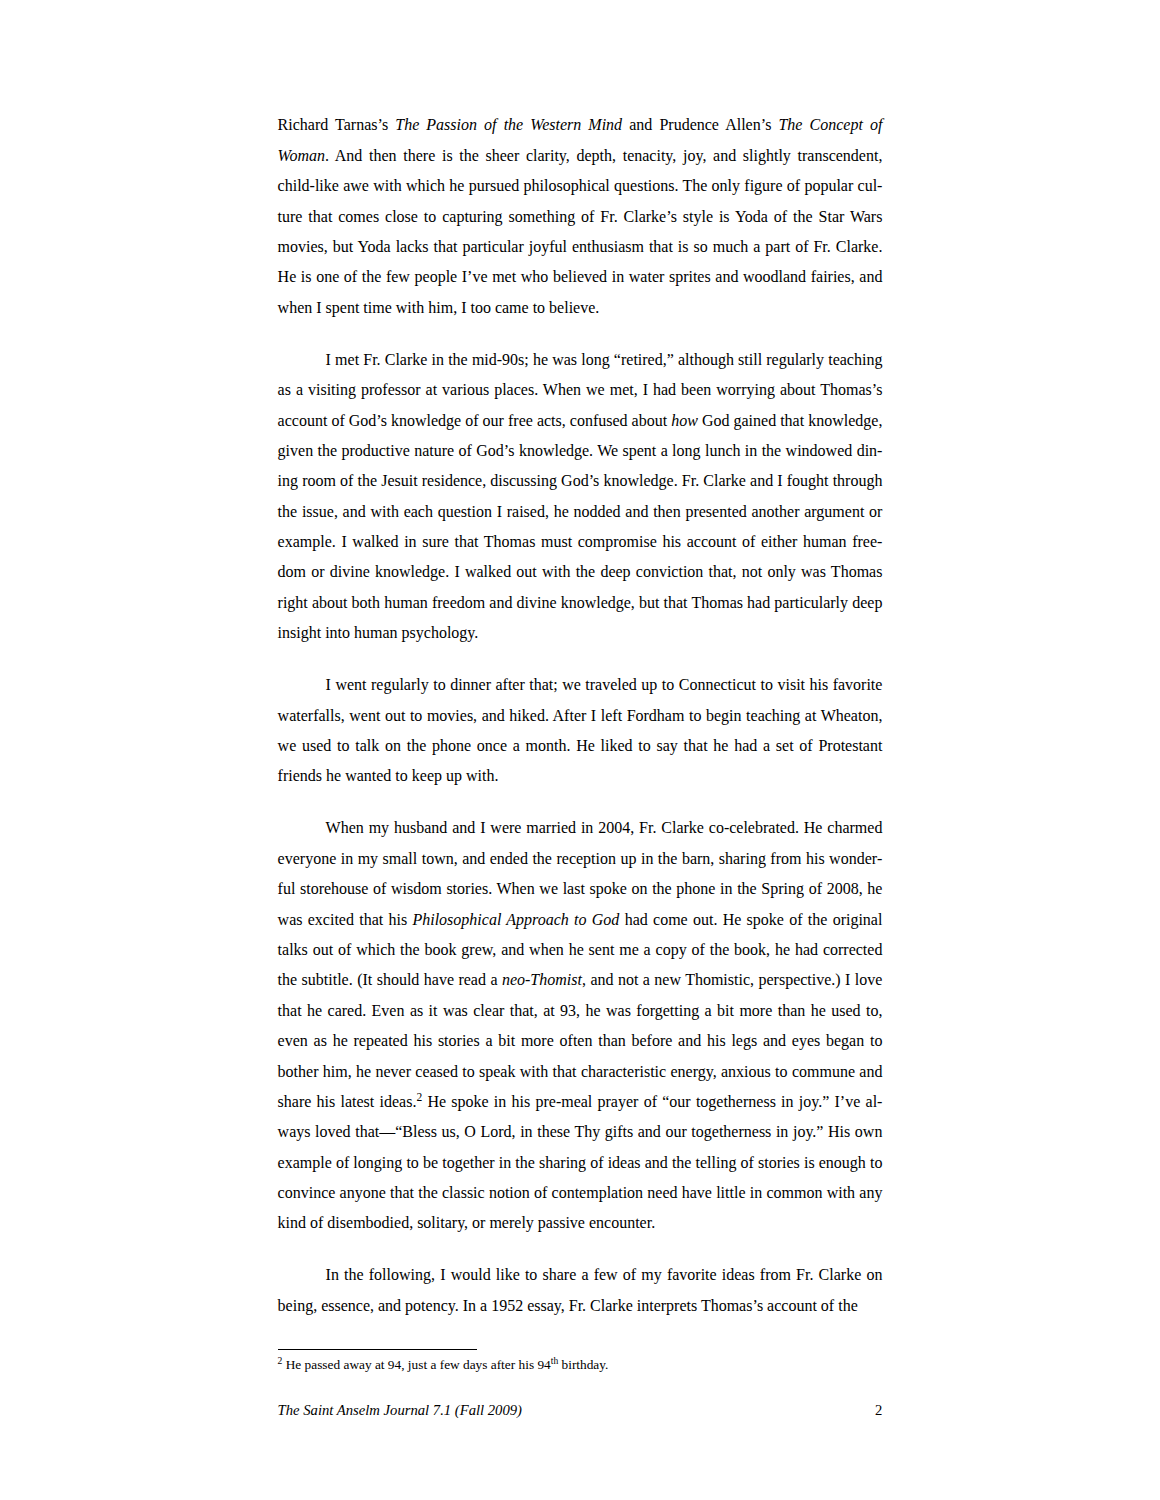Richard Tarnas’s The Passion of the Western Mind and Prudence Allen’s The Concept of Woman. And then there is the sheer clarity, depth, tenacity, joy, and slightly transcendent, child-like awe with which he pursued philosophical questions. The only figure of popular culture that comes close to capturing something of Fr. Clarke’s style is Yoda of the Star Wars movies, but Yoda lacks that particular joyful enthusiasm that is so much a part of Fr. Clarke. He is one of the few people I’ve met who believed in water sprites and woodland fairies, and when I spent time with him, I too came to believe.
I met Fr. Clarke in the mid-90s; he was long “retired,” although still regularly teaching as a visiting professor at various places. When we met, I had been worrying about Thomas’s account of God’s knowledge of our free acts, confused about how God gained that knowledge, given the productive nature of God’s knowledge. We spent a long lunch in the windowed dining room of the Jesuit residence, discussing God’s knowledge. Fr. Clarke and I fought through the issue, and with each question I raised, he nodded and then presented another argument or example. I walked in sure that Thomas must compromise his account of either human freedom or divine knowledge. I walked out with the deep conviction that, not only was Thomas right about both human freedom and divine knowledge, but that Thomas had particularly deep insight into human psychology.
I went regularly to dinner after that; we traveled up to Connecticut to visit his favorite waterfalls, went out to movies, and hiked. After I left Fordham to begin teaching at Wheaton, we used to talk on the phone once a month. He liked to say that he had a set of Protestant friends he wanted to keep up with.
When my husband and I were married in 2004, Fr. Clarke co-celebrated. He charmed everyone in my small town, and ended the reception up in the barn, sharing from his wonderful storehouse of wisdom stories. When we last spoke on the phone in the Spring of 2008, he was excited that his Philosophical Approach to God had come out. He spoke of the original talks out of which the book grew, and when he sent me a copy of the book, he had corrected the subtitle. (It should have read a neo-Thomist, and not a new Thomistic, perspective.) I love that he cared. Even as it was clear that, at 93, he was forgetting a bit more than he used to, even as he repeated his stories a bit more often than before and his legs and eyes began to bother him, he never ceased to speak with that characteristic energy, anxious to commune and share his latest ideas.2 He spoke in his pre-meal prayer of “our togetherness in joy.” I’ve always loved that—“Bless us, O Lord, in these Thy gifts and our togetherness in joy.” His own example of longing to be together in the sharing of ideas and the telling of stories is enough to convince anyone that the classic notion of contemplation need have little in common with any kind of disembodied, solitary, or merely passive encounter.
In the following, I would like to share a few of my favorite ideas from Fr. Clarke on being, essence, and potency. In a 1952 essay, Fr. Clarke interprets Thomas’s account of the
2 He passed away at 94, just a few days after his 94th birthday.
The Saint Anselm Journal 7.1 (Fall 2009) 2